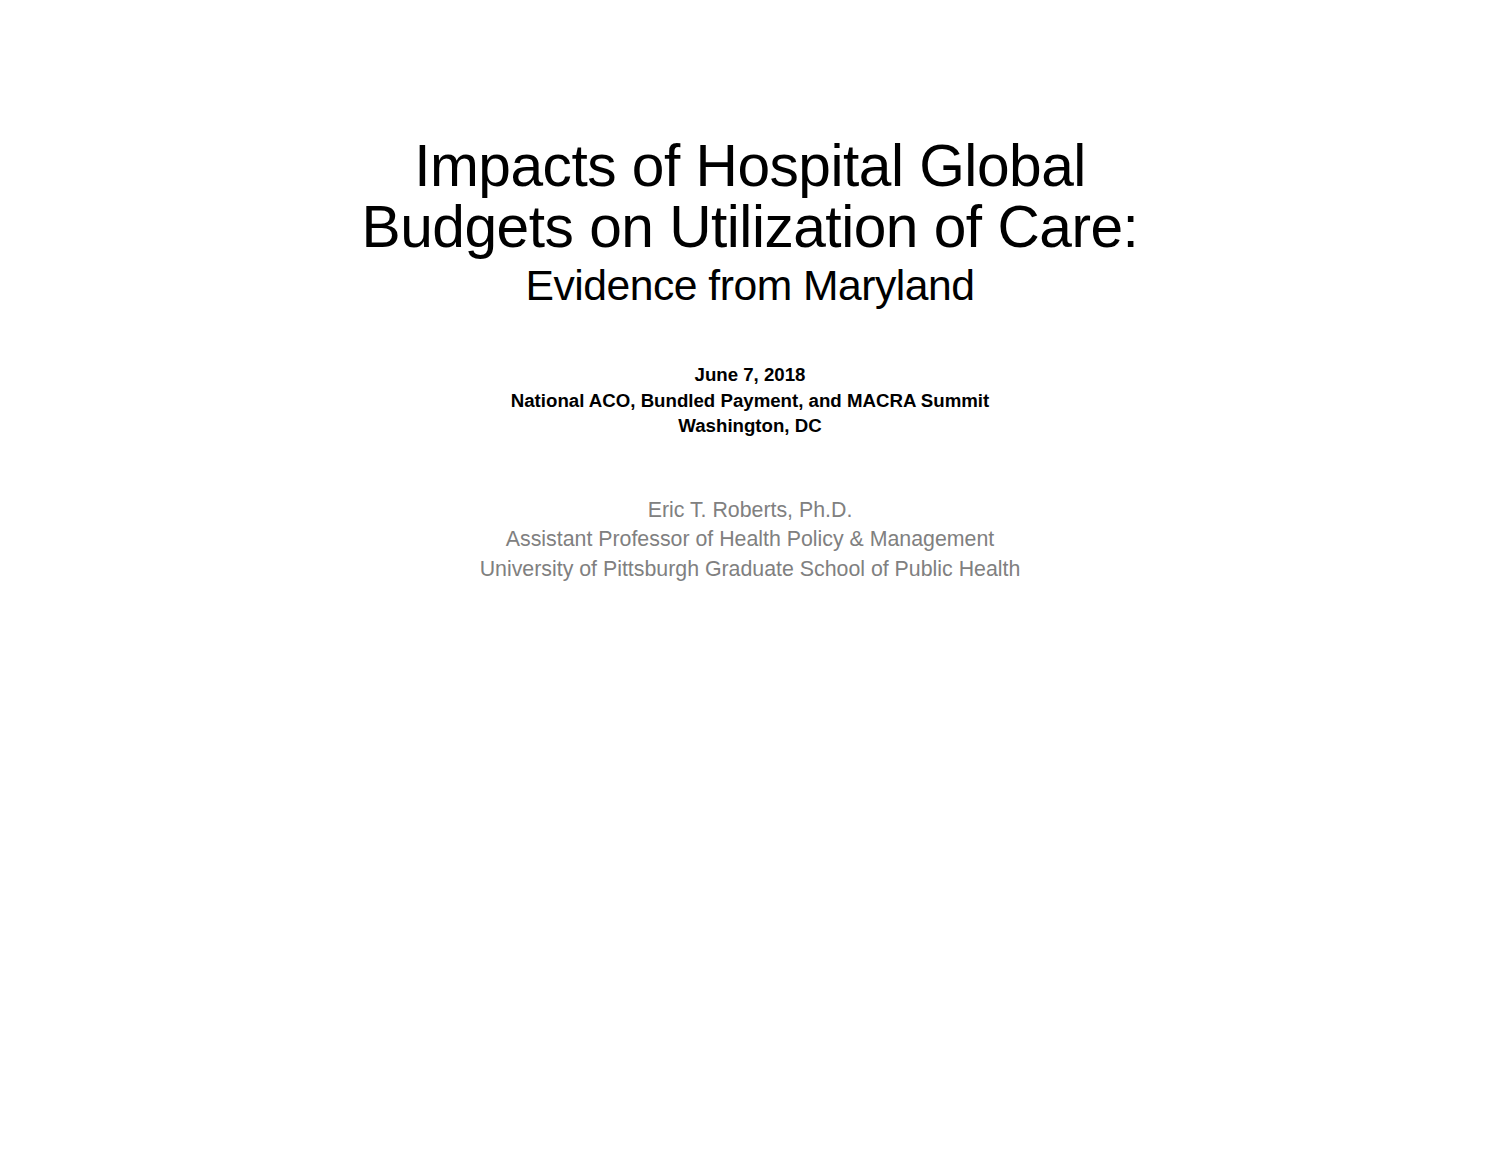Impacts of Hospital Global Budgets on Utilization of Care: Evidence from Maryland
June 7, 2018
National ACO, Bundled Payment, and MACRA Summit
Washington, DC
Eric T. Roberts, Ph.D.
Assistant Professor of Health Policy & Management
University of Pittsburgh Graduate School of Public Health